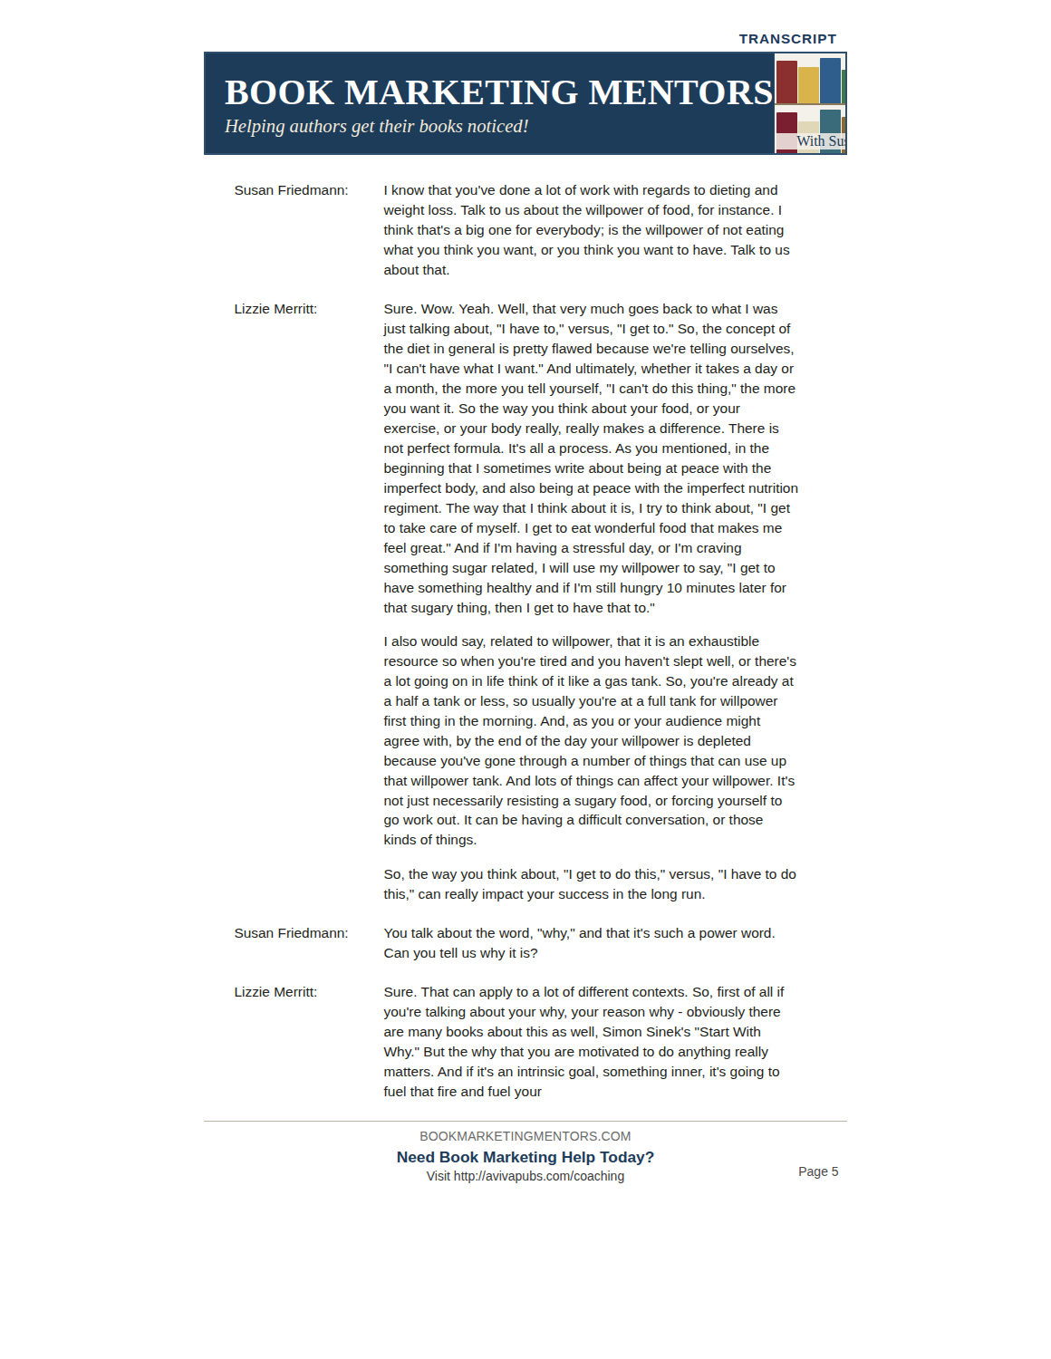TRANSCRIPT
BOOK MARKETING MENTORS
Helping authors get their books noticed!
With Susan Friedmann
| Susan Friedmann: | I know that you've done a lot of work with regards to dieting and weight loss. Talk to us about the willpower of food, for instance. I think that's a big one for everybody; is the willpower of not eating what you think you want, or you think you want to have. Talk to us about that. |
| Lizzie Merritt: | Sure. Wow. Yeah. Well, that very much goes back to what I was just talking about, "I have to," versus, "I get to." So, the concept of the diet in general is pretty flawed because we're telling ourselves, "I can't have what I want." And ultimately, whether it takes a day or a month, the more you tell yourself, "I can't do this thing," the more you want it. So the way you think about your food, or your exercise, or your body really, really makes a difference. There is not perfect formula. It's all a process. As you mentioned, in the beginning that I sometimes write about being at peace with the imperfect body, and also being at peace with the imperfect nutrition regiment. The way that I think about it is, I try to think about, "I get to take care of myself. I get to eat wonderful food that makes me feel great." And if I'm having a stressful day, or I'm craving something sugar related, I will use my willpower to say, "I get to have something healthy and if I'm still hungry 10 minutes later for that sugary thing, then I get to have that to." I also would say, related to willpower, that it is an exhaustible resource so when you're tired and you haven't slept well, or there's a lot going on in life think of it like a gas tank. So, you're already at a half a tank or less, so usually you're at a full tank for willpower first thing in the morning. And, as you or your audience might agree with, by the end of the day your willpower is depleted because you've gone through a number of things that can use up that willpower tank. And lots of things can affect your willpower. It's not just necessarily resisting a sugary food, or forcing yourself to go work out. It can be having a difficult conversation, or those kinds of things. So, the way you think about, "I get to do this," versus, "I have to do this," can really impact your success in the long run. |
| Susan Friedmann: | You talk about the word, "why," and that it's such a power word. Can you tell us why it is? |
| Lizzie Merritt: | Sure. That can apply to a lot of different contexts. So, first of all if you're talking about your why, your reason why - obviously there are many books about this as well, Simon Sinek's "Start With Why." But the why that you are motivated to do anything really matters. And if it's an intrinsic goal, something inner, it's going to fuel that fire and fuel your |
BOOKMARKETINGMENTORS.COM
Need Book Marketing Help Today?
Visit http://avivapubs.com/coaching
Page 5